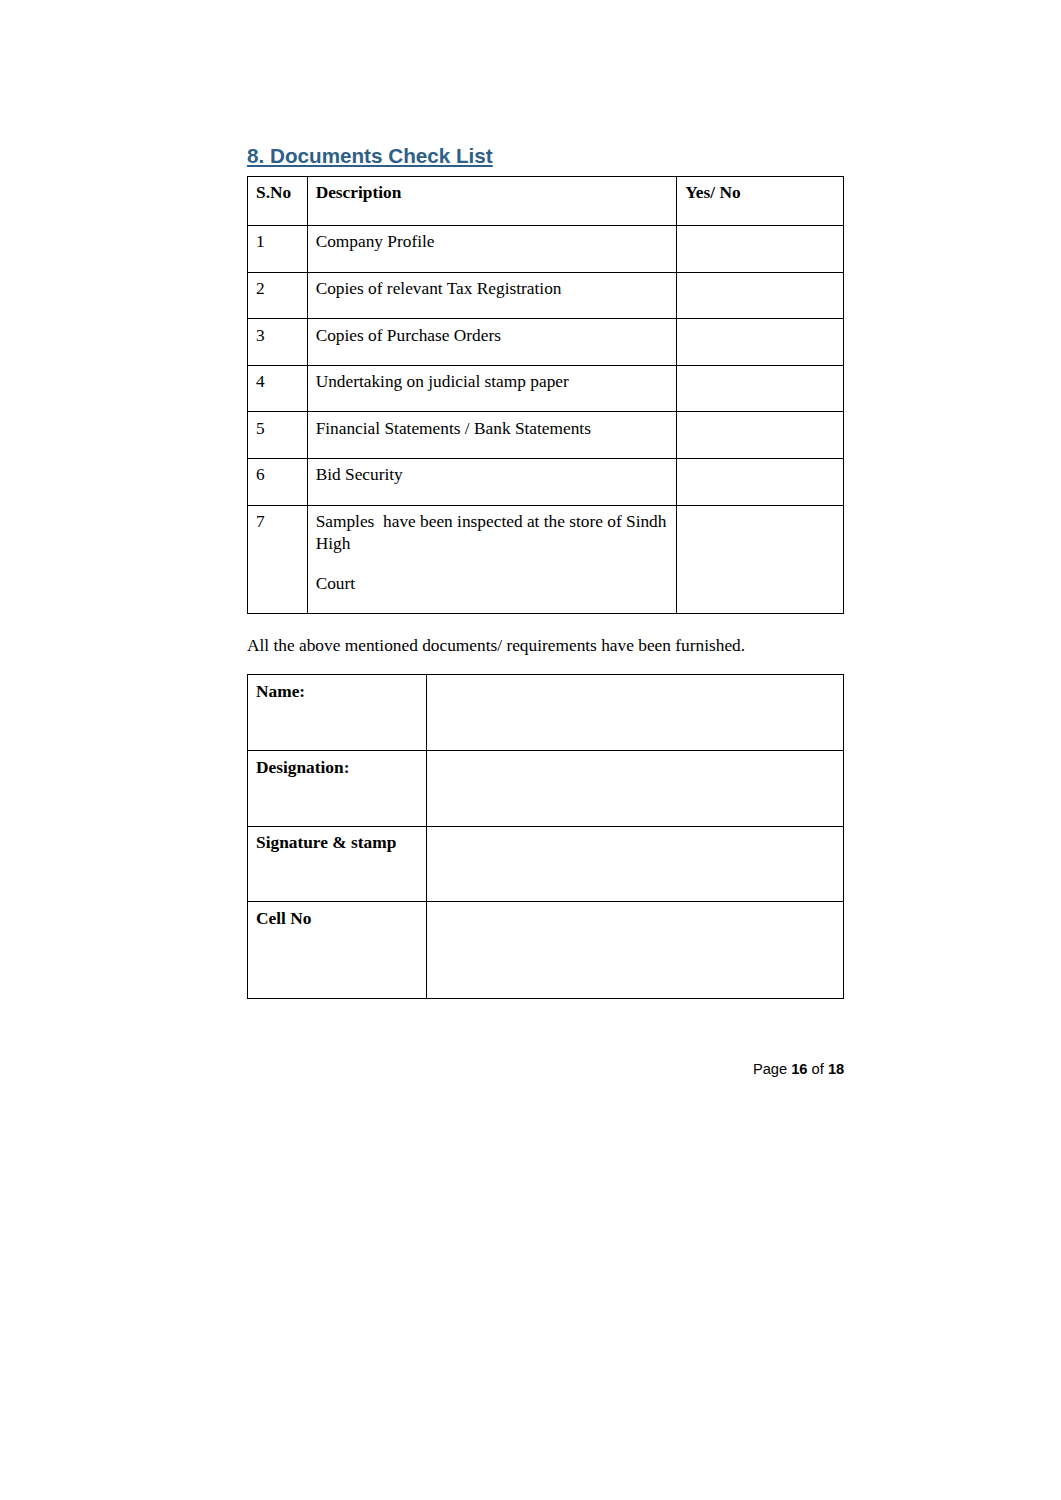8. Documents Check List
| S.No | Description | Yes/ No |
| --- | --- | --- |
| 1 | Company Profile | |
| 2 | Copies of relevant Tax Registration | |
| 3 | Copies of Purchase Orders | |
| 4 | Undertaking on judicial stamp paper | |
| 5 | Financial Statements / Bank Statements | |
| 6 | Bid Security | |
| 7 | Samples have been inspected at the store of Sindh High Court | |
All the above mentioned documents/ requirements have been furnished.
| Name: | |
| Designation: | |
| Signature & stamp | |
| Cell No | |
Page 16 of 18